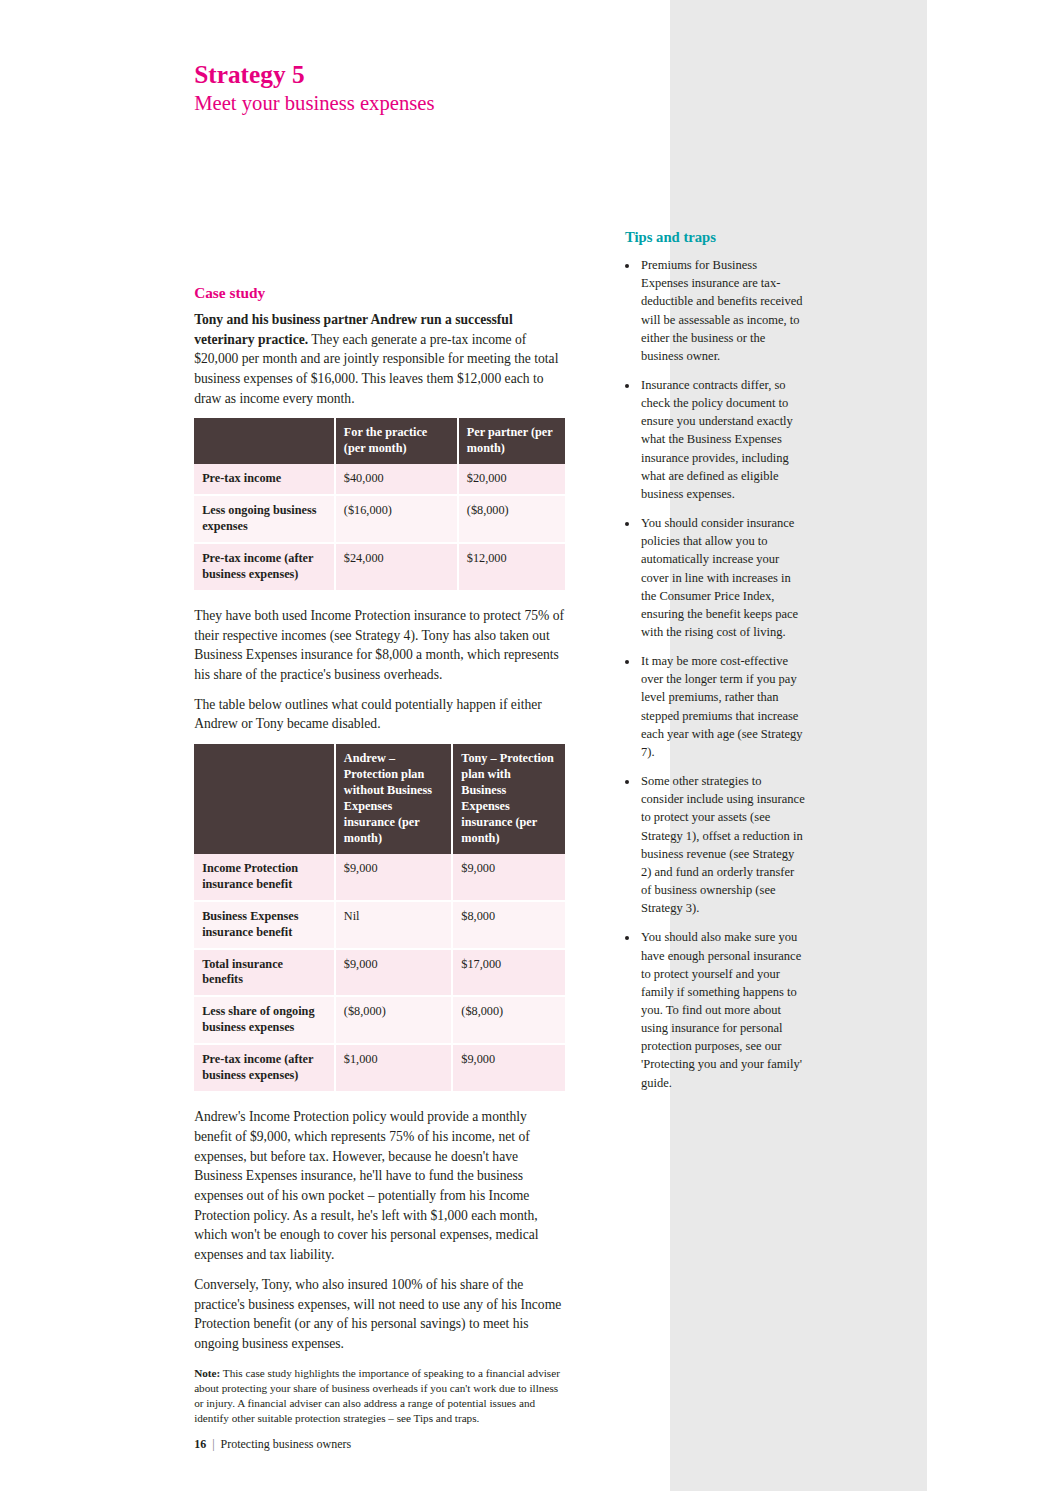Strategy 5Meet your business expenses
Case study
Tony and his business partner Andrew run a successful veterinary practice. They each generate a pre-tax income of $20,000 per month and are jointly responsible for meeting the total business expenses of $16,000. This leaves them $12,000 each to draw as income every month.
| | For the practice (per month) | Per partner (per month) |
| --- | --- | --- |
| Pre-tax income | $40,000 | $20,000 |
| Less ongoing business expenses | ($16,000) | ($8,000) |
| Pre-tax income (after business expenses) | $24,000 | $12,000 |
They have both used Income Protection insurance to protect 75% of their respective incomes (see Strategy 4). Tony has also taken out Business Expenses insurance for $8,000 a month, which represents his share of the practice's business overheads.
The table below outlines what could potentially happen if either Andrew or Tony became disabled.
| | Andrew – Protection plan without Business Expenses insurance (per month) | Tony – Protection plan with Business Expenses insurance (per month) |
| --- | --- | --- |
| Income Protection insurance benefit | $9,000 | $9,000 |
| Business Expenses insurance benefit | Nil | $8,000 |
| Total insurance benefits | $9,000 | $17,000 |
| Less share of ongoing business expenses | ($8,000) | ($8,000) |
| Pre-tax income (after business expenses) | $1,000 | $9,000 |
Andrew's Income Protection policy would provide a monthly benefit of $9,000, which represents 75% of his income, net of expenses, but before tax. However, because he doesn't have Business Expenses insurance, he'll have to fund the business expenses out of his own pocket – potentially from his Income Protection policy. As a result, he's left with $1,000 each month, which won't be enough to cover his personal expenses, medical expenses and tax liability.
Conversely, Tony, who also insured 100% of his share of the practice's business expenses, will not need to use any of his Income Protection benefit (or any of his personal savings) to meet his ongoing business expenses.
Note: This case study highlights the importance of speaking to a financial adviser about protecting your share of business overheads if you can't work due to illness or injury. A financial adviser can also address a range of potential issues and identify other suitable protection strategies – see Tips and traps.
Tips and traps
Premiums for Business Expenses insurance are tax-deductible and benefits received will be assessable as income, to either the business or the business owner.
Insurance contracts differ, so check the policy document to ensure you understand exactly what the Business Expenses insurance provides, including what are defined as eligible business expenses.
You should consider insurance policies that allow you to automatically increase your cover in line with increases in the Consumer Price Index, ensuring the benefit keeps pace with the rising cost of living.
It may be more cost-effective over the longer term if you pay level premiums, rather than stepped premiums that increase each year with age (see Strategy 7).
Some other strategies to consider include using insurance to protect your assets (see Strategy 1), offset a reduction in business revenue (see Strategy 2) and fund an orderly transfer of business ownership (see Strategy 3).
You should also make sure you have enough personal insurance to protect yourself and your family if something happens to you. To find out more about using insurance for personal protection purposes, see our 'Protecting you and your family' guide.
16|Protecting business owners